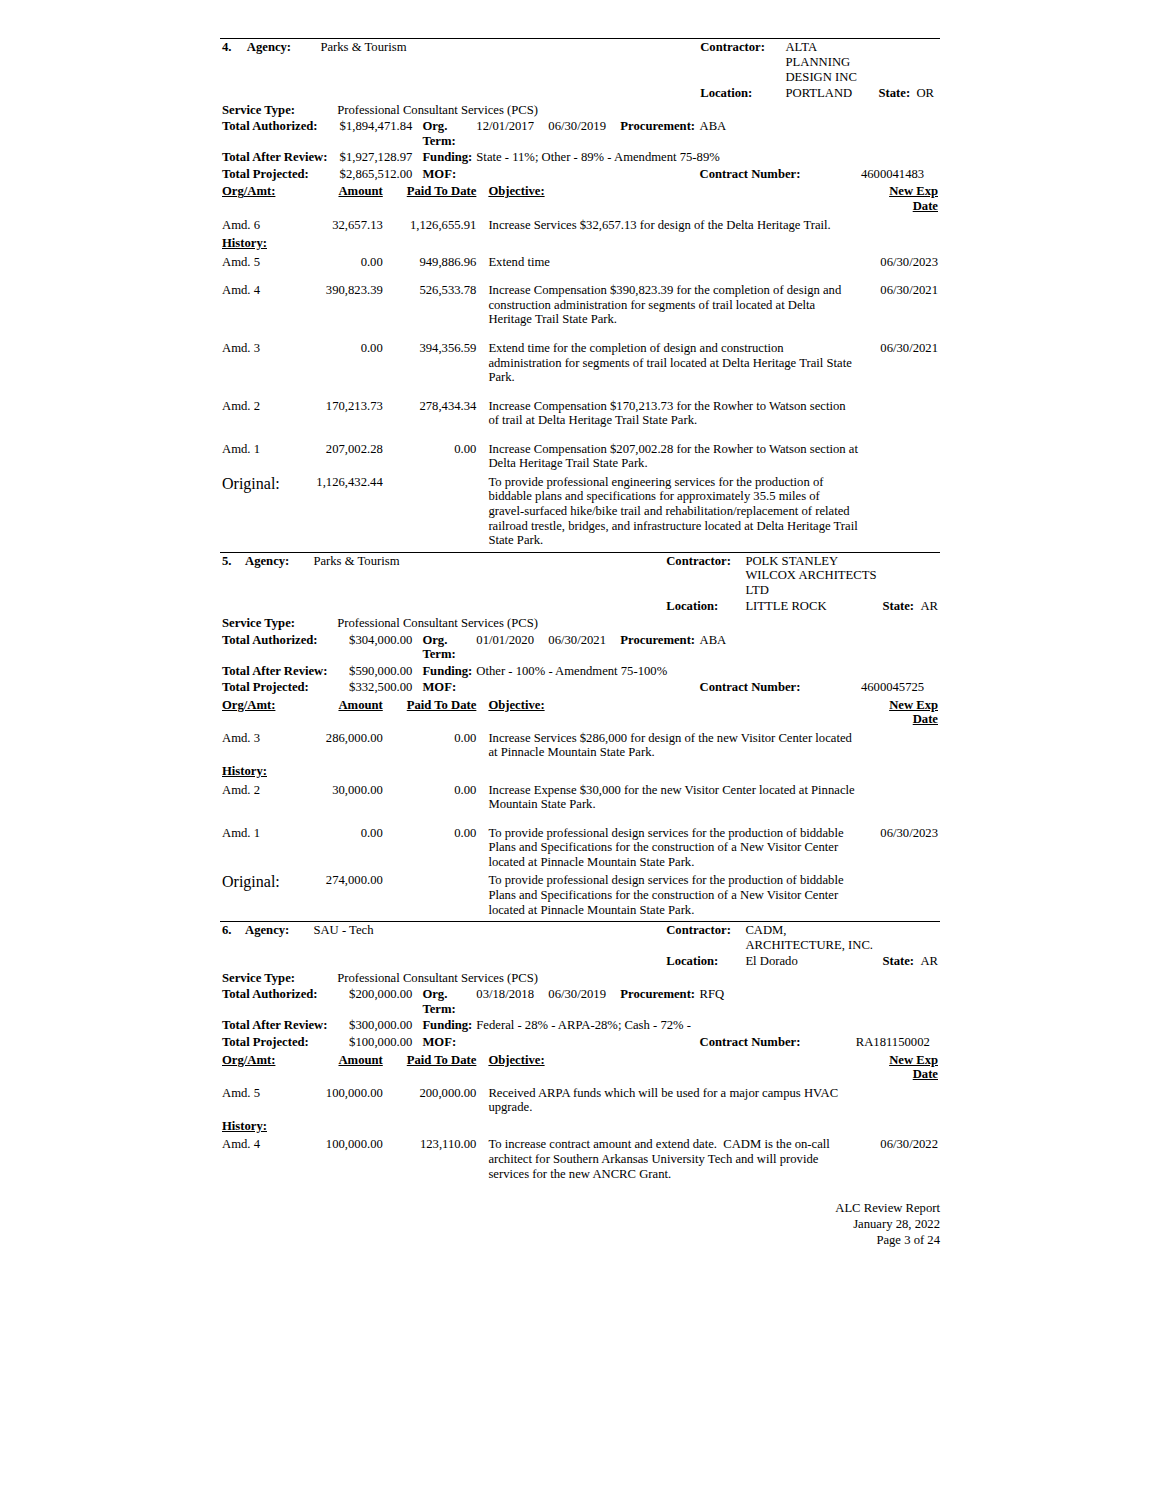| 4. | Agency: | Parks & Tourism | | | | Contractor: | ALTA PLANNING DESIGN INC | |
| | | | | | | Location: | PORTLAND | State: OR |
| Service Type: | Professional Consultant Services (PCS) |
| Total Authorized: | $1,894,471.84 | Org. Term: | 12/01/2017 | 06/30/2019 | Procurement: | ABA | |
| Total After Review: | $1,927,128.97 | Funding: | State - 11%; Other - 89% - Amendment 75-89% |
| Total Projected: | $2,865,512.00 | MOF: | | Contract Number: | 4600041483 |
| Org/Amt: | Amount | Paid To Date | Objective: | New Exp Date |
| Amd. 6 | 32,657.13 | 1,126,655.91 | Increase Services $32,657.13 for design of the Delta Heritage Trail. | |
| History: | |
| Amd. 5 | 0.00 | 949,886.96 | Extend time | 06/30/2023 |
| Amd. 4 | 390,823.39 | 526,533.78 | Increase Compensation $390,823.39 for the completion of design and construction administration for segments of trail located at Delta Heritage Trail State Park. | 06/30/2021 |
| Amd. 3 | 0.00 | 394,356.59 | Extend time for the completion of design and construction administration for segments of trail located at Delta Heritage Trail State Park. | 06/30/2021 |
| Amd. 2 | 170,213.73 | 278,434.34 | Increase Compensation $170,213.73 for the Rowher to Watson section of trail at Delta Heritage Trail State Park. | |
| Amd. 1 | 207,002.28 | 0.00 | Increase Compensation $207,002.28 for the Rowher to Watson section at Delta Heritage Trail State Park. | |
| Original: | 1,126,432.44 | | To provide professional engineering services for the production of biddable plans and specifications for approximately 35.5 miles of gravel-surfaced hike/bike trail and rehabilitation/replacement of related railroad trestle, bridges, and infrastructure located at Delta Heritage Trail State Park. | |
| 5. | Agency: | Parks & Tourism | | | | Contractor: | POLK STANLEY WILCOX ARCHITECTS LTD | |
| | | | | | | Location: | LITTLE ROCK | State: AR |
| Service Type: | Professional Consultant Services (PCS) |
| Total Authorized: | $304,000.00 | Org. Term: | 01/01/2020 | 06/30/2021 | Procurement: | ABA | |
| Total After Review: | $590,000.00 | Funding: | Other - 100% - Amendment 75-100% |
| Total Projected: | $332,500.00 | MOF: | | Contract Number: | 4600045725 |
| Org/Amt: | Amount | Paid To Date | Objective: | New Exp Date |
| Amd. 3 | 286,000.00 | 0.00 | Increase Services $286,000 for design of the new Visitor Center located at Pinnacle Mountain State Park. | |
| History: | |
| Amd. 2 | 30,000.00 | 0.00 | Increase Expense $30,000 for the new Visitor Center located at Pinnacle Mountain State Park. | |
| Amd. 1 | 0.00 | 0.00 | To provide professional design services for the production of biddable Plans and Specifications for the construction of a New Visitor Center located at Pinnacle Mountain State Park. | 06/30/2023 |
| Original: | 274,000.00 | | To provide professional design services for the production of biddable Plans and Specifications for the construction of a New Visitor Center located at Pinnacle Mountain State Park. | |
| 6. | Agency: | SAU - Tech | | | | Contractor: | CADM, ARCHITECTURE, INC. | |
| | | | | | | Location: | El Dorado | State: AR |
| Service Type: | Professional Consultant Services (PCS) |
| Total Authorized: | $200,000.00 | Org. Term: | 03/18/2018 | 06/30/2019 | Procurement: | RFQ | |
| Total After Review: | $300,000.00 | Funding: | Federal - 28% - ARPA-28%; Cash - 72% - |
| Total Projected: | $100,000.00 | MOF: | | Contract Number: | RA181150002 |
| Org/Amt: | Amount | Paid To Date | Objective: | New Exp Date |
| Amd. 5 | 100,000.00 | 200,000.00 | Received ARPA funds which will be used for a major campus HVAC upgrade. | |
| History: | |
| Amd. 4 | 100,000.00 | 123,110.00 | To increase contract amount and extend date. CADM is the on-call architect for Southern Arkansas University Tech and will provide services for the new ANCRC Grant. | 06/30/2022 |
ALC Review Report
January 28, 2022
Page 3 of 24